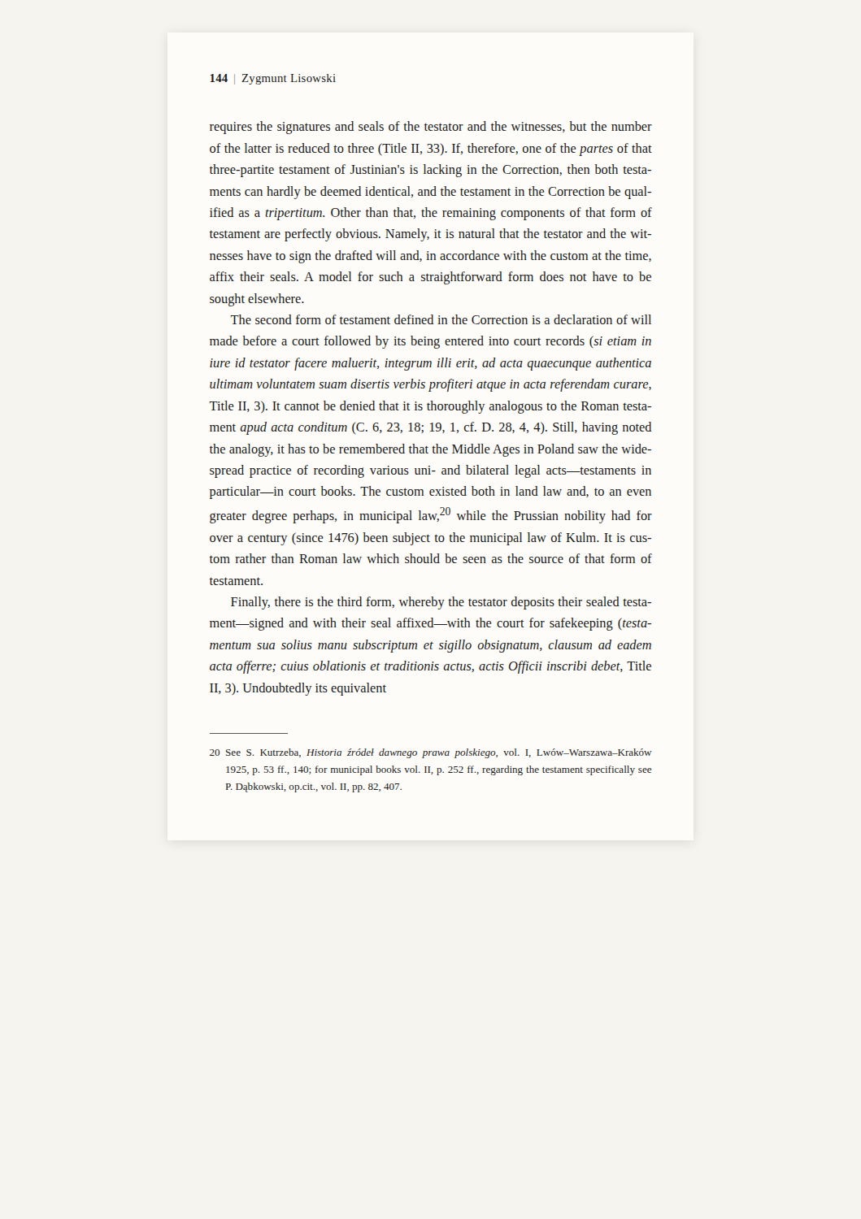144|Zygmunt Lisowski
requires the signatures and seals of the testator and the witnesses, but the number of the latter is reduced to three (Title II, 33). If, therefore, one of the partes of that three-partite testament of Justinian's is lacking in the Correction, then both testaments can hardly be deemed identical, and the testament in the Correction be qualified as a tripertitum. Other than that, the remaining components of that form of testament are perfectly obvious. Namely, it is natural that the testator and the witnesses have to sign the drafted will and, in accordance with the custom at the time, affix their seals. A model for such a straightforward form does not have to be sought elsewhere.
The second form of testament defined in the Correction is a declaration of will made before a court followed by its being entered into court records (si etiam in iure id testator facere maluerit, integrum illi erit, ad acta quaecunque authentica ultimam voluntatem suam disertis verbis profiteri atque in acta referendam curare, Title II, 3). It cannot be denied that it is thoroughly analogous to the Roman testament apud acta conditum (C. 6, 23, 18; 19, 1, cf. D. 28, 4, 4). Still, having noted the analogy, it has to be remembered that the Middle Ages in Poland saw the widespread practice of recording various uni- and bilateral legal acts—testaments in particular—in court books. The custom existed both in land law and, to an even greater degree perhaps, in municipal law,20 while the Prussian nobility had for over a century (since 1476) been subject to the municipal law of Kulm. It is custom rather than Roman law which should be seen as the source of that form of testament.
Finally, there is the third form, whereby the testator deposits their sealed testament—signed and with their seal affixed—with the court for safekeeping (testamentum sua solius manu subscriptum et sigillo obsignatum, clausum ad eadem acta offerre; cuius oblationis et traditionis actus, actis Officii inscribi debet, Title II, 3). Undoubtedly its equivalent
20 See S. Kutrzeba, Historia źródeł dawnego prawa polskiego, vol. I, Lwów–Warszawa–Kraków 1925, p. 53 ff., 140; for municipal books vol. II, p. 252 ff., regarding the testament specifically see P. Dąbkowski, op.cit., vol. II, pp. 82, 407.